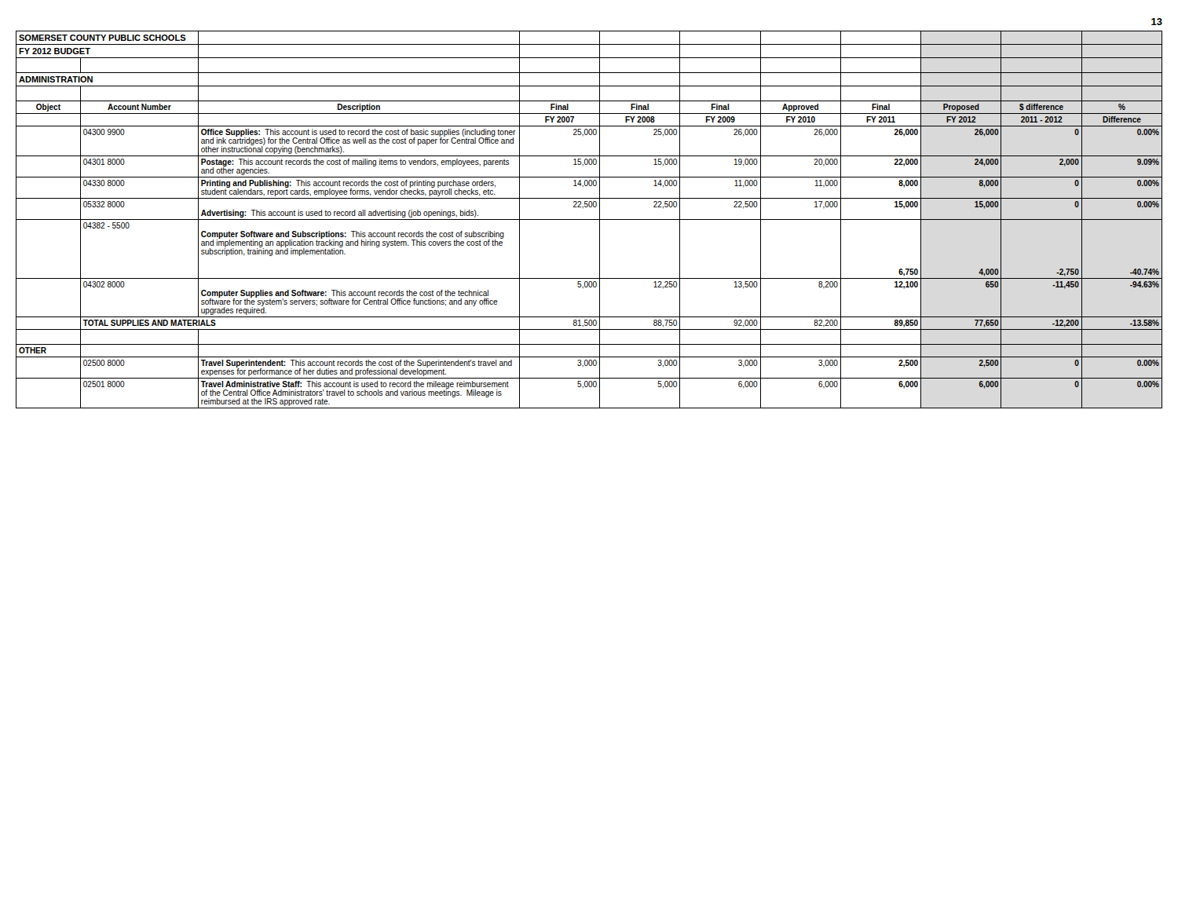13
| SOMERSET COUNTY PUBLIC SCHOOLS | | | | | | | | | |
| FY 2012 BUDGET | | | | | | | | | |
| ADMINISTRATION | | | | | | | | | |
| Object | Account Number | Description | Final | Final | Final | Approved | Final | Proposed | $ difference | % |
| | | | FY 2007 | FY 2008 | FY 2009 | FY 2010 | FY 2011 | FY 2012 | 2011 - 2012 | Difference |
| | 04300 9900 | Office Supplies: This account is used to record the cost of basic supplies (including toner and ink cartridges) for the Central Office as well as the cost of paper for Central Office and other instructional copying (benchmarks). | 25,000 | 25,000 | 26,000 | 26,000 | 26,000 | 26,000 | 0 | 0.00% |
| | 04301 8000 | Postage: This account records the cost of mailing items to vendors, employees, parents and other agencies. | 15,000 | 15,000 | 19,000 | 20,000 | 22,000 | 24,000 | 2,000 | 9.09% |
| | 04330 8000 | Printing and Publishing: This account records the cost of printing purchase orders, student calendars, report cards, employee forms, vendor checks, payroll checks, etc. | 14,000 | 14,000 | 11,000 | 11,000 | 8,000 | 8,000 | 0 | 0.00% |
| | 05332 8000 | Advertising: This account is used to record all advertising (job openings, bids). | 22,500 | 22,500 | 22,500 | 17,000 | 15,000 | 15,000 | 0 | 0.00% |
| | 04382 - 5500 | Computer Software and Subscriptions: This account records the cost of subscribing and implementing an application tracking and hiring system. This covers the cost of the subscription, training and implementation. | | | | | 6,750 | 4,000 | -2,750 | -40.74% |
| | 04302 8000 | Computer Supplies and Software: This account records the cost of the technical software for the system's servers; software for Central Office functions; and any office upgrades required. | 5,000 | 12,250 | 13,500 | 8,200 | 12,100 | 650 | -11,450 | -94.63% |
| | TOTAL SUPPLIES AND MATERIALS | 81,500 | 88,750 | 92,000 | 82,200 | 89,850 | 77,650 | -12,200 | -13.58% |
| OTHER | | | | | | | | | | |
| | 02500 8000 | Travel Superintendent: This account records the cost of the Superintendent's travel and expenses for performance of her duties and professional development. | 3,000 | 3,000 | 3,000 | 3,000 | 2,500 | 2,500 | 0 | 0.00% |
| | 02501 8000 | Travel Administrative Staff: This account is used to record the mileage reimbursement of the Central Office Administrators' travel to schools and various meetings. Mileage is reimbursed at the IRS approved rate. | 5,000 | 5,000 | 6,000 | 6,000 | 6,000 | 6,000 | 0 | 0.00% |